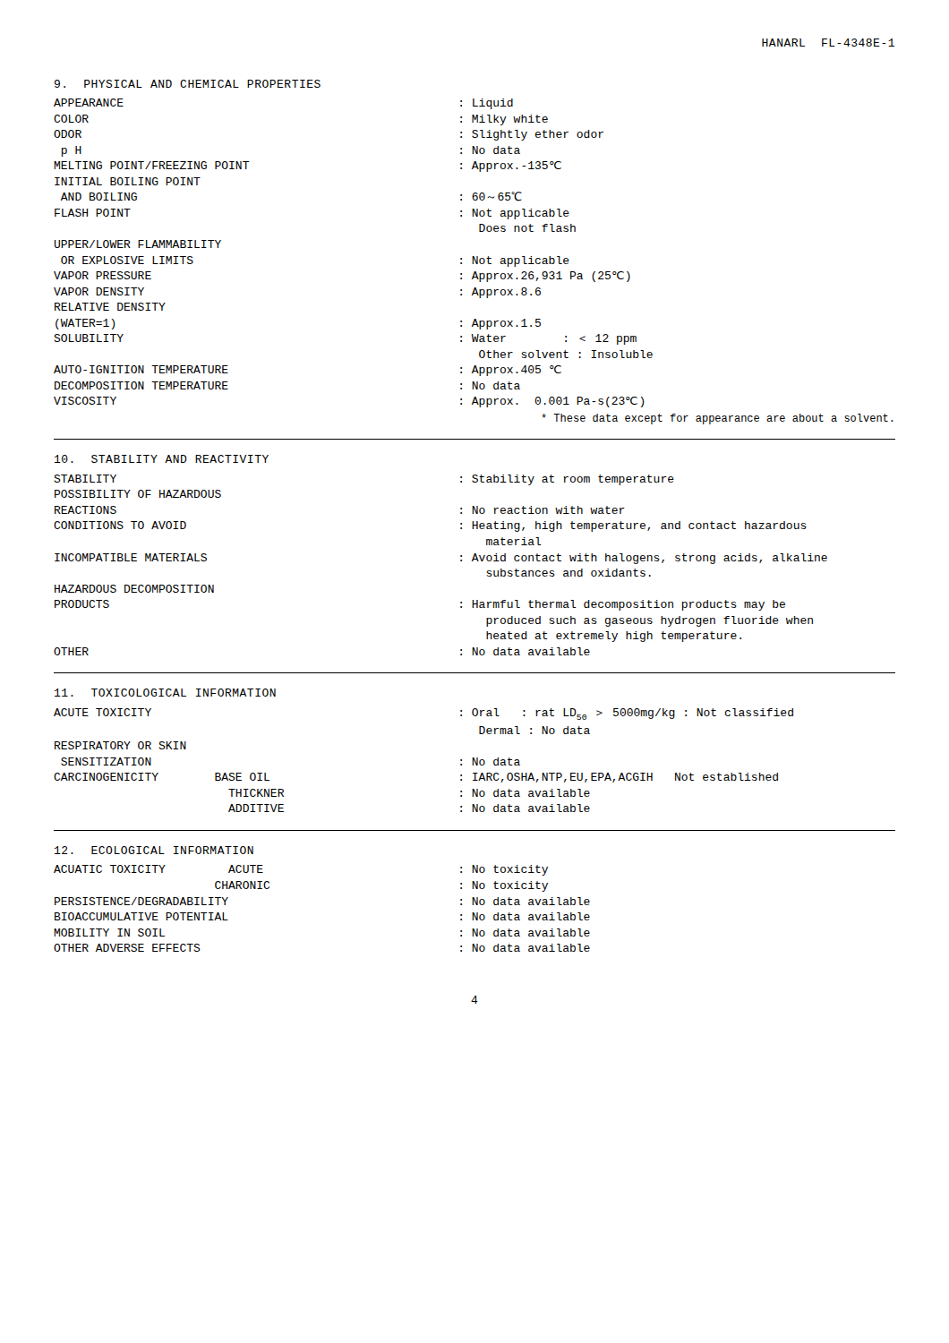HANARL FL-4348E-1
9. PHYSICAL AND CHEMICAL PROPERTIES
| APPEARANCE | : | Liquid |
| COLOR | : | Milky white |
| ODOR | : | Slightly ether odor |
| p H | : | No data |
| MELTING POINT/FREEZING POINT | : | Approx.-135℃ |
| INITIAL BOILING POINT | | |
| AND BOILING | : | 60～65℃ |
| FLASH POINT | : | Not applicable |
| | | Does not flash |
| UPPER/LOWER FLAMMABILITY | | |
| OR EXPLOSIVE LIMITS | : | Not applicable |
| VAPOR PRESSURE | : | Approx.26,931 Pa (25℃) |
| VAPOR DENSITY | : | Approx.8.6 |
| RELATIVE DENSITY | | |
| (WATER=1) | : | Approx.1.5 |
| SOLUBILITY | : | Water : ＜ 12 ppm |
| | | Other solvent : Insoluble |
| AUTO-IGNITION TEMPERATURE | : | Approx.405 ℃ |
| DECOMPOSITION TEMPERATURE | : | No data |
| VISCOSITY | : | Approx. 0.001 Pa-s(23℃) |
* These data except for appearance are about a solvent.
10. STABILITY AND REACTIVITY
| STABILITY | : | Stability at room temperature |
| POSSIBILITY OF HAZARDOUS | | |
| REACTIONS | : | No reaction with water |
| CONDITIONS TO AVOID | : | Heating, high temperature, and contact hazardous material |
| INCOMPATIBLE MATERIALS | : | Avoid contact with halogens, strong acids, alkaline substances and oxidants. |
| HAZARDOUS DECOMPOSITION | | |
| PRODUCTS | : | Harmful thermal decomposition products may be produced such as gaseous hydrogen fluoride when heated at extremely high temperature. |
| OTHER | : | No data available |
11. TOXICOLOGICAL INFORMATION
| ACUTE TOXICITY | : | Oral : rat LD 50 ＞ 5000mg/kg : Not classified |
| | | Dermal : No data |
| RESPIRATORY OR SKIN | | |
| SENSITIZATION | : | No data |
| CARCINOGENICITY BASE OIL | : | IARC,OSHA,NTP,EU,EPA,ACGIH Not established |
| THICKNER | : | No data available |
| ADDITIVE | : | No data available |
12. ECOLOGICAL INFORMATION
| ACUATIC TOXICITY ACUTE | : | No toxicity |
| CHARONIC | : | No toxicity |
| PERSISTENCE/DEGRADABILITY | : | No data available |
| BIOACCUMULATIVE POTENTIAL | : | No data available |
| MOBILITY IN SOIL | : | No data available |
| OTHER ADVERSE EFFECTS | : | No data available |
4